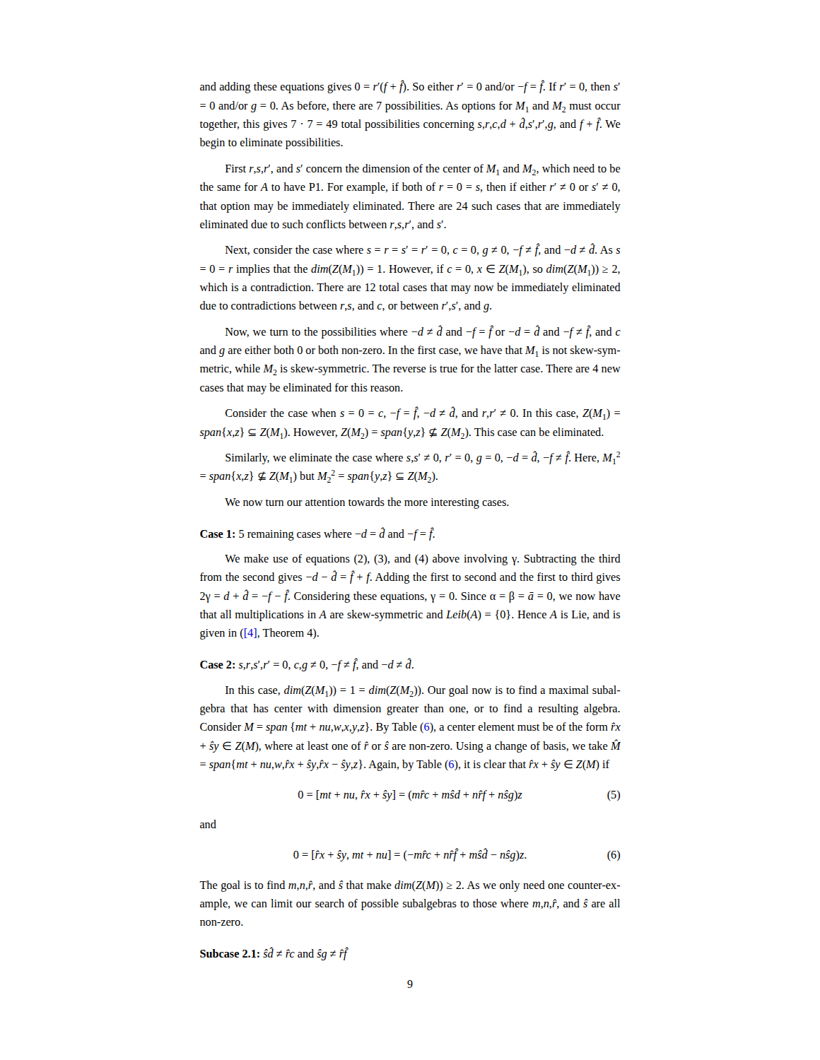and adding these equations gives 0 = r′(f + f̂). So either r′ = 0 and/or −f = f̂. If r′ = 0, then s′ = 0 and/or g = 0. As before, there are 7 possibilities. As options for M1 and M2 must occur together, this gives 7 · 7 = 49 total possibilities concerning s,r,c,d + d̂,s′,r′,g, and f + f̂. We begin to eliminate possibilities.
First r,s,r′, and s′ concern the dimension of the center of M1 and M2, which need to be the same for A to have P1. For example, if both of r = 0 = s, then if either r′ ≠ 0 or s′ ≠ 0, that option may be immediately eliminated. There are 24 such cases that are immediately eliminated due to such conflicts between r,s,r′, and s′.
Next, consider the case where s = r = s′ = r′ = 0, c = 0, g ≠ 0, −f ≠ f̂, and −d ≠ d̂. As s = 0 = r implies that the dim(Z(M1)) = 1. However, if c = 0, x ∈ Z(M1), so dim(Z(M1)) ≥ 2, which is a contradiction. There are 12 total cases that may now be immediately eliminated due to contradictions between r,s, and c, or between r′,s′, and g.
Now, we turn to the possibilities where −d ≠ d̂ and −f = f̂ or −d = d̂ and −f ≠ f̂, and c and g are either both 0 or both non-zero. In the first case, we have that M1 is not skew-symmetric, while M2 is skew-symmetric. The reverse is true for the latter case. There are 4 new cases that may be eliminated for this reason.
Consider the case when s = 0 = c, −f = f̂, −d ≠ d̂, and r,r′ ≠ 0. In this case, Z(M1) = span{x,z} ⊆ Z(M1). However, Z(M2) = span{y,z} ⊈ Z(M2). This case can be eliminated.
Similarly, we eliminate the case where s,s′ ≠ 0, r′ = 0, g = 0, −d = d̂, −f ≠ f̂. Here, M12 = span{x,z} ⊈ Z(M1) but M22 = span{y,z} ⊆ Z(M2).
We now turn our attention towards the more interesting cases.
Case 1: 5 remaining cases where −d = d̂ and −f = f̂.
We make use of equations (2), (3), and (4) above involving γ. Subtracting the third from the second gives −d − d̂ = f̂ + f. Adding the first to second and the first to third gives 2γ = d + d̂ = −f − f̂. Considering these equations, γ = 0. Since α = β = ā = 0, we now have that all multiplications in A are skew-symmetric and Leib(A) = {0}. Hence A is Lie, and is given in ([4], Theorem 4).
Case 2: s,r,s′,r′ = 0, c,g ≠ 0, −f ≠ f̂, and −d ≠ d̂.
In this case, dim(Z(M1)) = 1 = dim(Z(M2)). Our goal now is to find a maximal subalgebra that has center with dimension greater than one, or to find a resulting algebra. Consider M = span {mt + nu,w,x,y,z}. By Table (6), a center element must be of the form r̂x + ŝy ∈ Z(M), where at least one of r̂ or ŝ are non-zero. Using a change of basis, we take M̂ = span{mt + nu,w,r̂x + ŝy,r̂x − ŝy,z}. Again, by Table (6), it is clear that r̂x + ŝy ∈ Z(M) if
0 = [mt + nu, r̂x + ŝy] = (mr̂c + mŝd + nr̂f + nŝg)z(5)
and
0 = [r̂x + ŝy, mt + nu] = (−mr̂c + nr̂f̂ + mŝd̂ − nŝg)z.(6)
The goal is to find m,n,r̂, and ŝ that make dim(Z(M)) ≥ 2. As we only need one counter-example, we can limit our search of possible subalgebras to those where m,n,r̂, and ŝ are all non-zero.
Subcase 2.1: ŝd̂ ≠ r̂c and ŝg ≠ r̂f̂
9